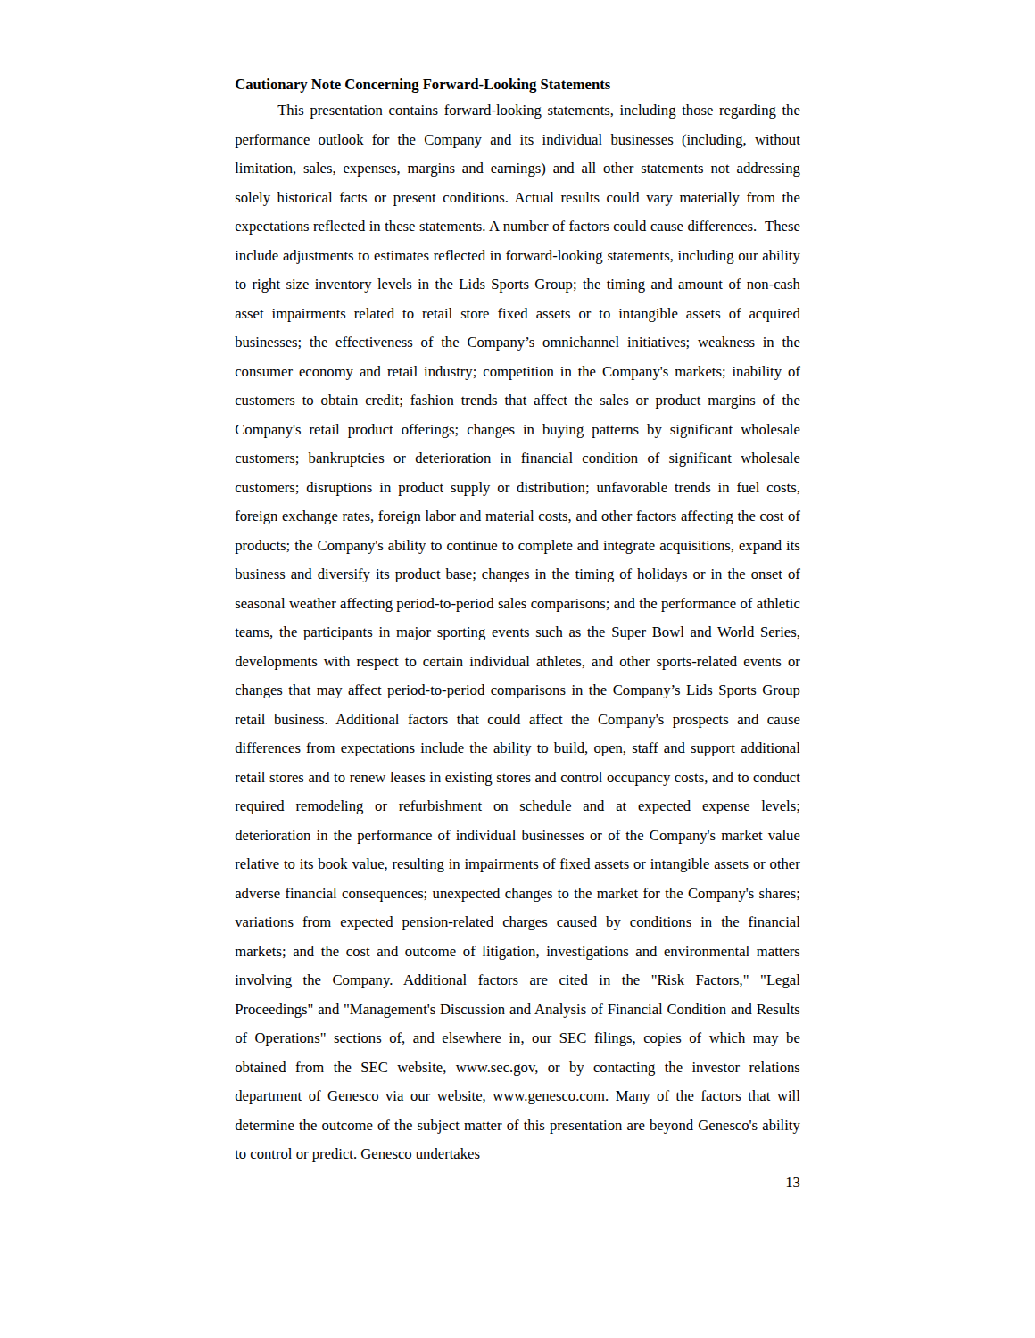Cautionary Note Concerning Forward-Looking Statements
This presentation contains forward-looking statements, including those regarding the performance outlook for the Company and its individual businesses (including, without limitation, sales, expenses, margins and earnings) and all other statements not addressing solely historical facts or present conditions. Actual results could vary materially from the expectations reflected in these statements. A number of factors could cause differences. These include adjustments to estimates reflected in forward-looking statements, including our ability to right size inventory levels in the Lids Sports Group; the timing and amount of non-cash asset impairments related to retail store fixed assets or to intangible assets of acquired businesses; the effectiveness of the Company’s omnichannel initiatives; weakness in the consumer economy and retail industry; competition in the Company's markets; inability of customers to obtain credit; fashion trends that affect the sales or product margins of the Company's retail product offerings; changes in buying patterns by significant wholesale customers; bankruptcies or deterioration in financial condition of significant wholesale customers; disruptions in product supply or distribution; unfavorable trends in fuel costs, foreign exchange rates, foreign labor and material costs, and other factors affecting the cost of products; the Company's ability to continue to complete and integrate acquisitions, expand its business and diversify its product base; changes in the timing of holidays or in the onset of seasonal weather affecting period-to-period sales comparisons; and the performance of athletic teams, the participants in major sporting events such as the Super Bowl and World Series, developments with respect to certain individual athletes, and other sports-related events or changes that may affect period-to-period comparisons in the Company’s Lids Sports Group retail business. Additional factors that could affect the Company's prospects and cause differences from expectations include the ability to build, open, staff and support additional retail stores and to renew leases in existing stores and control occupancy costs, and to conduct required remodeling or refurbishment on schedule and at expected expense levels; deterioration in the performance of individual businesses or of the Company's market value relative to its book value, resulting in impairments of fixed assets or intangible assets or other adverse financial consequences; unexpected changes to the market for the Company's shares; variations from expected pension-related charges caused by conditions in the financial markets; and the cost and outcome of litigation, investigations and environmental matters involving the Company. Additional factors are cited in the "Risk Factors," "Legal Proceedings" and "Management's Discussion and Analysis of Financial Condition and Results of Operations" sections of, and elsewhere in, our SEC filings, copies of which may be obtained from the SEC website, www.sec.gov, or by contacting the investor relations department of Genesco via our website, www.genesco.com. Many of the factors that will determine the outcome of the subject matter of this presentation are beyond Genesco's ability to control or predict. Genesco undertakes
13